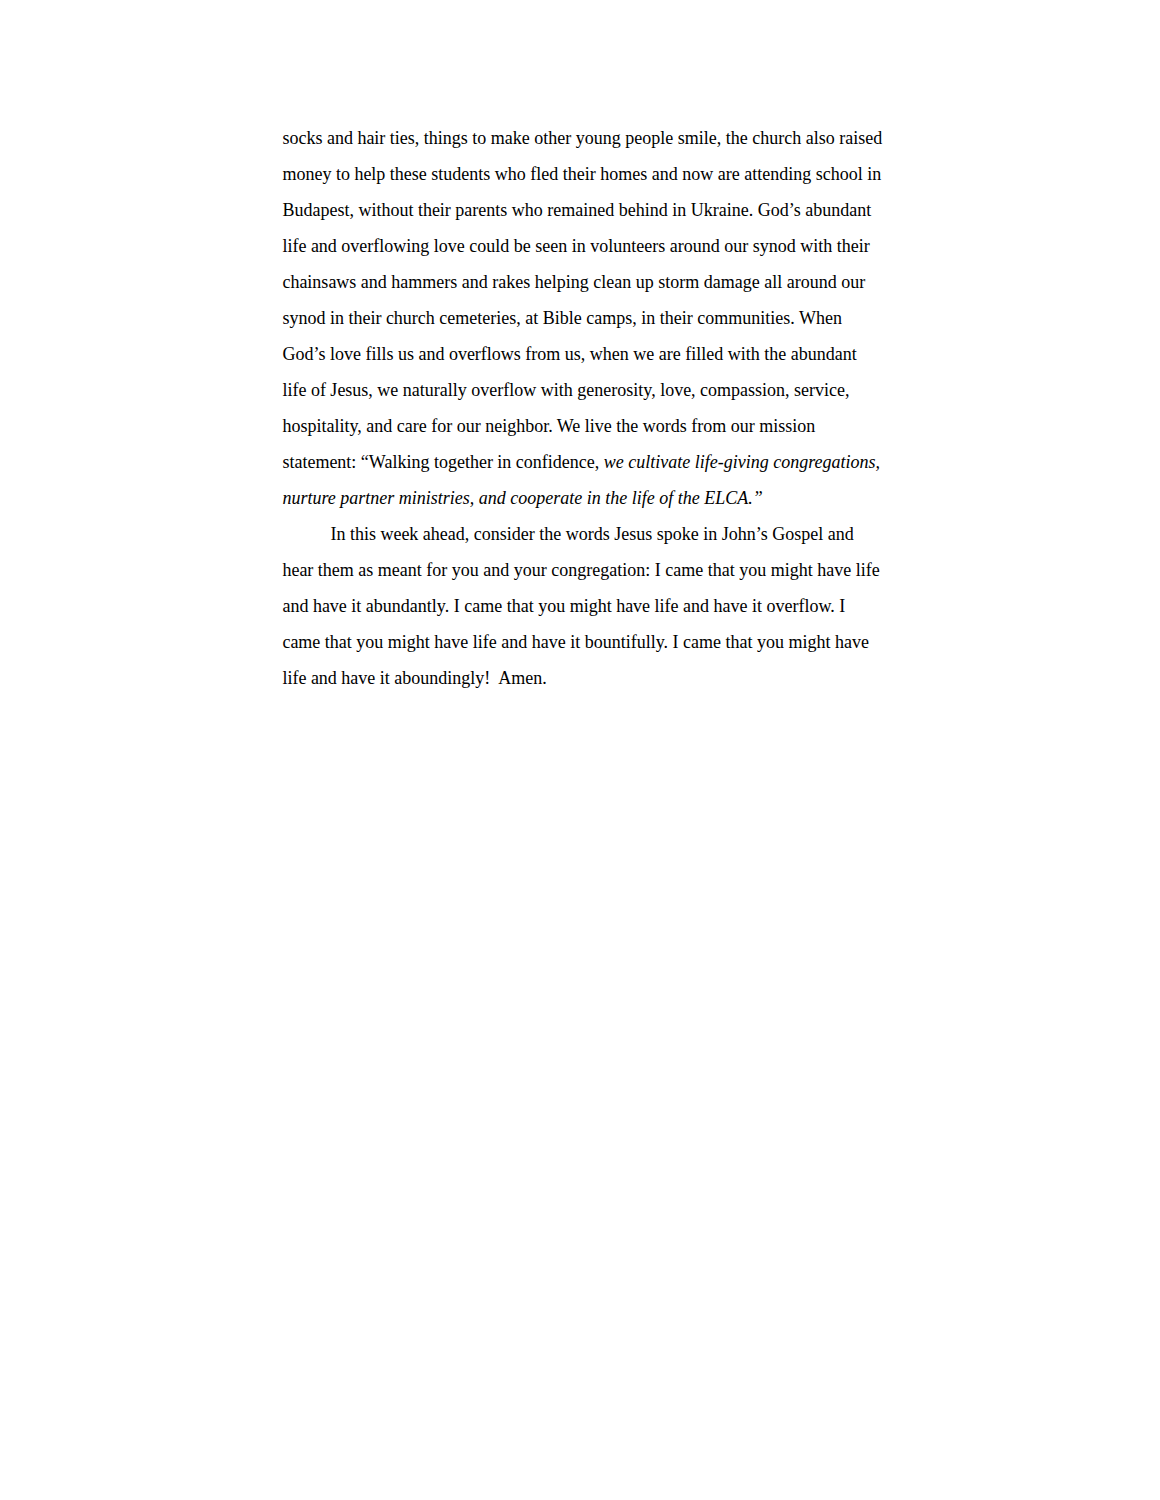socks and hair ties, things to make other young people smile, the church also raised money to help these students who fled their homes and now are attending school in Budapest, without their parents who remained behind in Ukraine. God’s abundant life and overflowing love could be seen in volunteers around our synod with their chainsaws and hammers and rakes helping clean up storm damage all around our synod in their church cemeteries, at Bible camps, in their communities. When God’s love fills us and overflows from us, when we are filled with the abundant life of Jesus, we naturally overflow with generosity, love, compassion, service, hospitality, and care for our neighbor. We live the words from our mission statement: “Walking together in confidence, we cultivate life-giving congregations, nurture partner ministries, and cooperate in the life of the ELCA.”
In this week ahead, consider the words Jesus spoke in John’s Gospel and hear them as meant for you and your congregation: I came that you might have life and have it abundantly. I came that you might have life and have it overflow. I came that you might have life and have it bountifully. I came that you might have life and have it aboundingly! Amen.